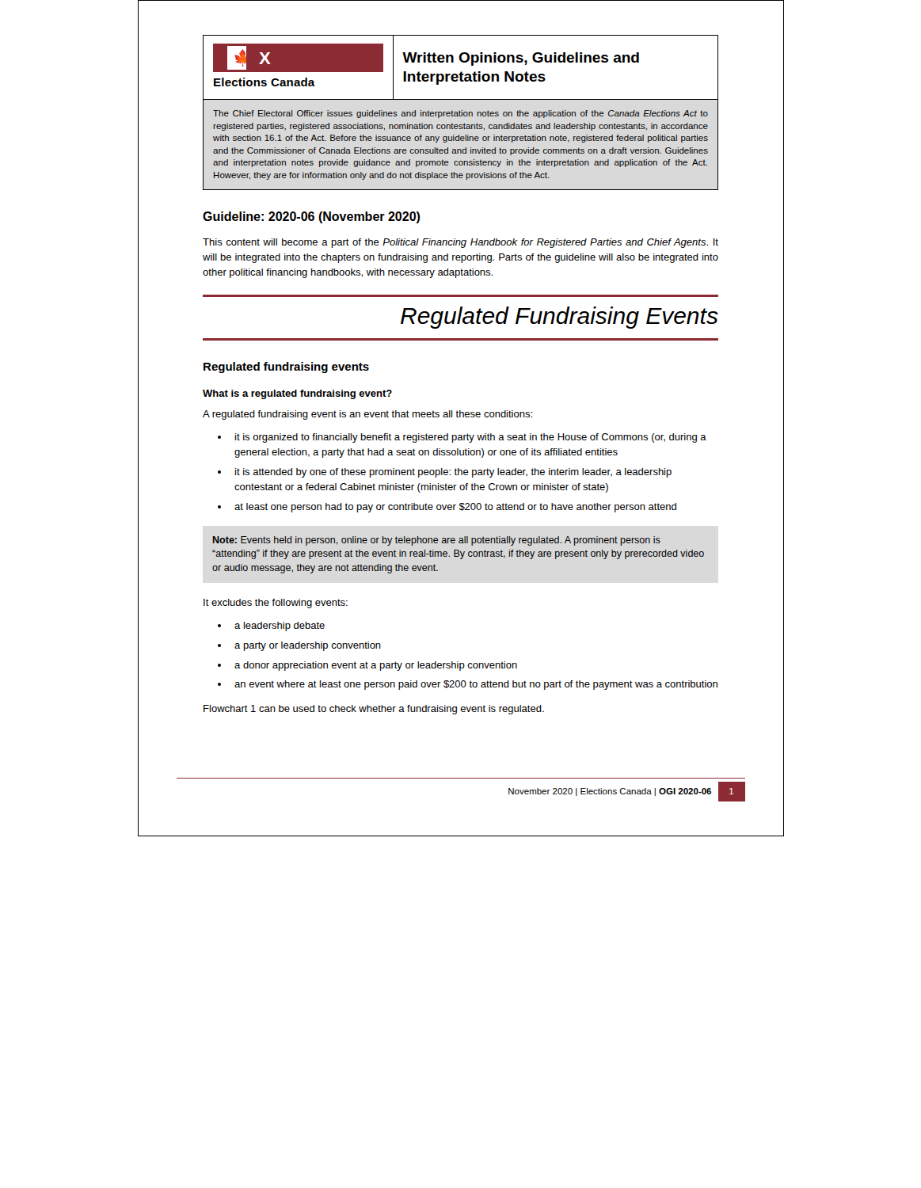| 🍁 X Elections Canada | Written Opinions, Guidelines and Interpretation Notes |
The Chief Electoral Officer issues guidelines and interpretation notes on the application of the Canada Elections Act to registered parties, registered associations, nomination contestants, candidates and leadership contestants, in accordance with section 16.1 of the Act. Before the issuance of any guideline or interpretation note, registered federal political parties and the Commissioner of Canada Elections are consulted and invited to provide comments on a draft version. Guidelines and interpretation notes provide guidance and promote consistency in the interpretation and application of the Act. However, they are for information only and do not displace the provisions of the Act.
Guideline: 2020-06 (November 2020)
This content will become a part of the Political Financing Handbook for Registered Parties and Chief Agents. It will be integrated into the chapters on fundraising and reporting. Parts of the guideline will also be integrated into other political financing handbooks, with necessary adaptations.
Regulated Fundraising Events
Regulated fundraising events
What is a regulated fundraising event?
A regulated fundraising event is an event that meets all these conditions:
it is organized to financially benefit a registered party with a seat in the House of Commons (or, during a general election, a party that had a seat on dissolution) or one of its affiliated entities
it is attended by one of these prominent people: the party leader, the interim leader, a leadership contestant or a federal Cabinet minister (minister of the Crown or minister of state)
at least one person had to pay or contribute over $200 to attend or to have another person attend
Note: Events held in person, online or by telephone are all potentially regulated. A prominent person is “attending” if they are present at the event in real-time. By contrast, if they are present only by prerecorded video or audio message, they are not attending the event.
It excludes the following events:
a leadership debate
a party or leadership convention
a donor appreciation event at a party or leadership convention
an event where at least one person paid over $200 to attend but no part of the payment was a contribution
Flowchart 1 can be used to check whether a fundraising event is regulated.
November 2020 | Elections Canada | OGI 2020-06
1